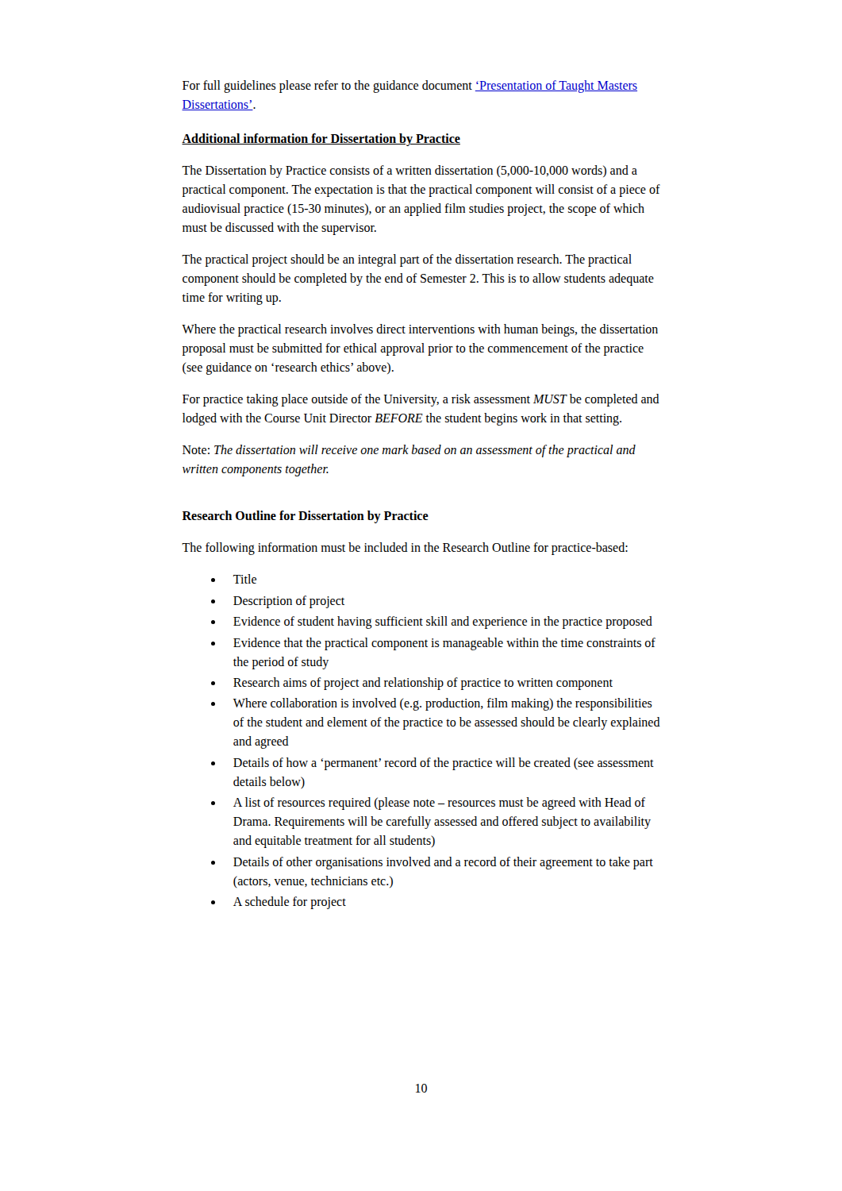For full guidelines please refer to the guidance document ‘Presentation of Taught Masters Dissertations’.
Additional information for Dissertation by Practice
The Dissertation by Practice consists of a written dissertation (5,000-10,000 words) and a practical component. The expectation is that the practical component will consist of a piece of audiovisual practice (15-30 minutes), or an applied film studies project, the scope of which must be discussed with the supervisor.
The practical project should be an integral part of the dissertation research. The practical component should be completed by the end of Semester 2. This is to allow students adequate time for writing up.
Where the practical research involves direct interventions with human beings, the dissertation proposal must be submitted for ethical approval prior to the commencement of the practice (see guidance on ‘research ethics’ above).
For practice taking place outside of the University, a risk assessment MUST be completed and lodged with the Course Unit Director BEFORE the student begins work in that setting.
Note: The dissertation will receive one mark based on an assessment of the practical and written components together.
Research Outline for Dissertation by Practice
The following information must be included in the Research Outline for practice-based:
Title
Description of project
Evidence of student having sufficient skill and experience in the practice proposed
Evidence that the practical component is manageable within the time constraints of the period of study
Research aims of project and relationship of practice to written component
Where collaboration is involved (e.g. production, film making) the responsibilities of the student and element of the practice to be assessed should be clearly explained and agreed
Details of how a ‘permanent’ record of the practice will be created (see assessment details below)
A list of resources required (please note – resources must be agreed with Head of Drama. Requirements will be carefully assessed and offered subject to availability and equitable treatment for all students)
Details of other organisations involved and a record of their agreement to take part (actors, venue, technicians etc.)
A schedule for project
10